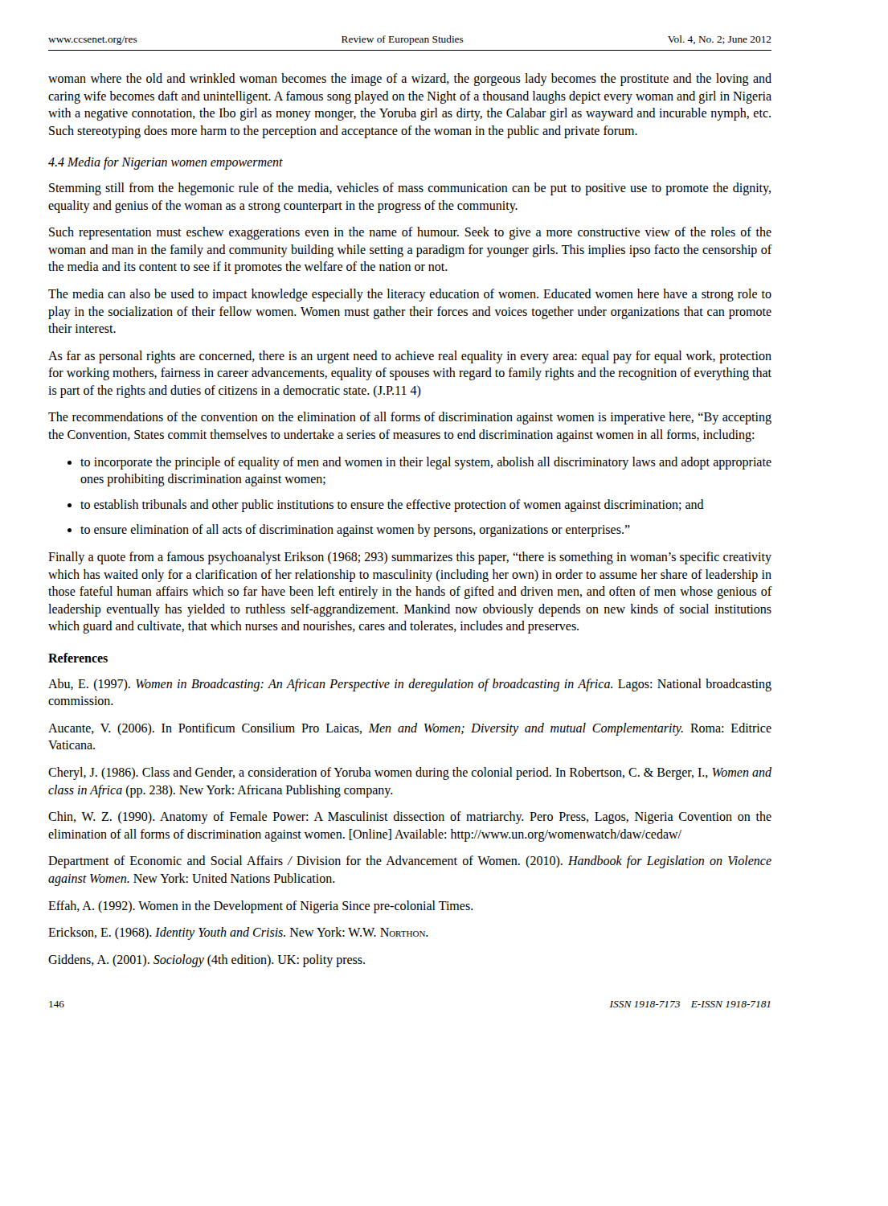www.ccsenet.org/res Review of European Studies Vol. 4, No. 2; June 2012
woman where the old and wrinkled woman becomes the image of a wizard, the gorgeous lady becomes the prostitute and the loving and caring wife becomes daft and unintelligent. A famous song played on the Night of a thousand laughs depict every woman and girl in Nigeria with a negative connotation, the Ibo girl as money monger, the Yoruba girl as dirty, the Calabar girl as wayward and incurable nymph, etc. Such stereotyping does more harm to the perception and acceptance of the woman in the public and private forum.
4.4 Media for Nigerian women empowerment
Stemming still from the hegemonic rule of the media, vehicles of mass communication can be put to positive use to promote the dignity, equality and genius of the woman as a strong counterpart in the progress of the community.
Such representation must eschew exaggerations even in the name of humour. Seek to give a more constructive view of the roles of the woman and man in the family and community building while setting a paradigm for younger girls. This implies ipso facto the censorship of the media and its content to see if it promotes the welfare of the nation or not.
The media can also be used to impact knowledge especially the literacy education of women. Educated women here have a strong role to play in the socialization of their fellow women. Women must gather their forces and voices together under organizations that can promote their interest.
As far as personal rights are concerned, there is an urgent need to achieve real equality in every area: equal pay for equal work, protection for working mothers, fairness in career advancements, equality of spouses with regard to family rights and the recognition of everything that is part of the rights and duties of citizens in a democratic state. (J.P.11 4)
The recommendations of the convention on the elimination of all forms of discrimination against women is imperative here, “By accepting the Convention, States commit themselves to undertake a series of measures to end discrimination against women in all forms, including:
to incorporate the principle of equality of men and women in their legal system, abolish all discriminatory laws and adopt appropriate ones prohibiting discrimination against women;
to establish tribunals and other public institutions to ensure the effective protection of women against discrimination; and
to ensure elimination of all acts of discrimination against women by persons, organizations or enterprises.”
Finally a quote from a famous psychoanalyst Erikson (1968; 293) summarizes this paper, “there is something in woman’s specific creativity which has waited only for a clarification of her relationship to masculinity (including her own) in order to assume her share of leadership in those fateful human affairs which so far have been left entirely in the hands of gifted and driven men, and often of men whose genious of leadership eventually has yielded to ruthless self-aggrandizement. Mankind now obviously depends on new kinds of social institutions which guard and cultivate, that which nurses and nourishes, cares and tolerates, includes and preserves.
References
Abu, E. (1997). Women in Broadcasting: An African Perspective in deregulation of broadcasting in Africa. Lagos: National broadcasting commission.
Aucante, V. (2006). In Pontificum Consilium Pro Laicas, Men and Women; Diversity and mutual Complementarity. Roma: Editrice Vaticana.
Cheryl, J. (1986). Class and Gender, a consideration of Yoruba women during the colonial period. In Robertson, C. & Berger, I., Women and class in Africa (pp. 238). New York: Africana Publishing company.
Chin, W. Z. (1990). Anatomy of Female Power: A Masculinist dissection of matriarchy. Pero Press, Lagos, Nigeria Covention on the elimination of all forms of discrimination against women. [Online] Available: http://www.un.org/womenwatch/daw/cedaw/
Department of Economic and Social Affairs / Division for the Advancement of Women. (2010). Handbook for Legislation on Violence against Women. New York: United Nations Publication.
Effah, A. (1992). Women in the Development of Nigeria Since pre-colonial Times.
Erickson, E. (1968). Identity Youth and Crisis. New York: W.W. Northon.
Giddens, A. (2001). Sociology (4th edition). UK: polity press.
146 ISSN 1918-7173 E-ISSN 1918-7181